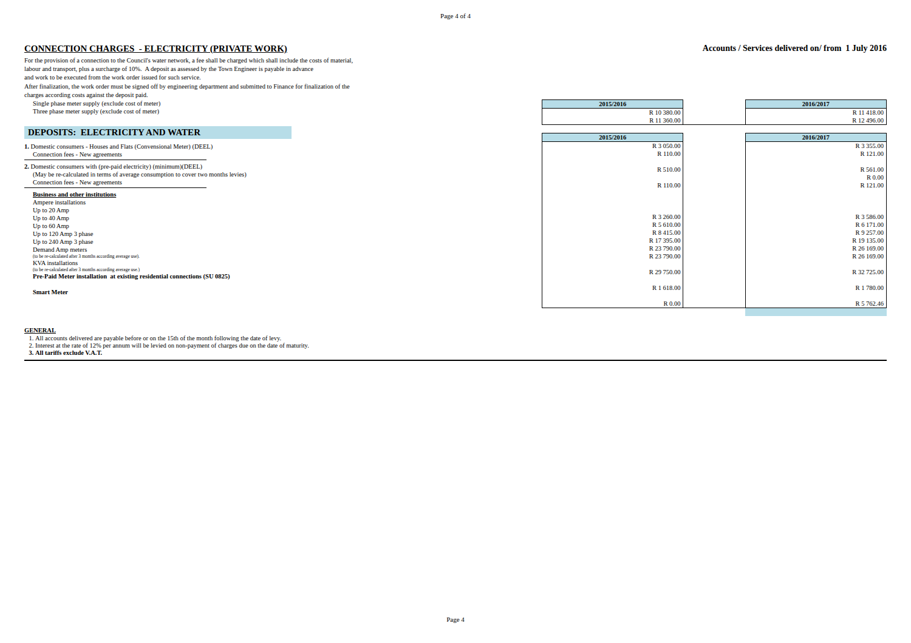Page 4 of 4
CONNECTION CHARGES - ELECTRICITY (PRIVATE WORK)
Accounts / Services delivered on/ from 1 July 2016
For the provision of a connection to the Council's water network, a fee shall be charged which shall include the costs of material,
labour and transport, plus a surcharge of 10%. A deposit as assessed by the Town Engineer is payable in advance
and work to be executed from the work order issued for such service.
After finalization, the work order must be signed off by engineering department and submitted to Finance for finalization of the
charges according costs against the deposit paid.
Single phase meter supply (exclude cost of meter)
Three phase meter supply (exclude cost of meter)
DEPOSITS: ELECTRICITY AND WATER
1. Domestic consumers - Houses and Flats (Convensional Meter) (DEEL)
Connection fees - New agreements
2. Domestic consumers with (pre-paid electricity) (minimum)(DEEL)
(May be re-calculated in terms of average consumption to cover two months levies)
Connection fees - New agreements
Business and other institutions
Ampere installations
Up to 20 Amp
Up to 40 Amp
Up to 60 Amp
Up to 120 Amp 3 phase
Up to 240 Amp 3 phase
Demand Amp meters
(to be re-calculated after 3 months according average use).
KVA installations
(to be re-calculated after 3 months according average use.)
Pre-Paid Meter installation at existing residential connections (SU 0825)
Smart Meter
| 2015/2016 | | 2016/2017 |
| --- | --- | --- |
| R 10 380.00 | | R 11 418.00 |
| R 11 360.00 | | R 12 496.00 |
| 2015/2016 | | 2016/2017 |
| R 3 050.00 | | R 3 355.00 |
| R 110.00 | | R 121.00 |
| R 510.00 | | R 561.00 |
| | | R 0.00 |
| R 110.00 | | R 121.00 |
| R 3 260.00 | | R 3 586.00 |
| R 5 610.00 | | R 6 171.00 |
| R 8 415.00 | | R 9 257.00 |
| R 17 395.00 | | R 19 135.00 |
| R 23 790.00 | | R 26 169.00 |
| R 23 790.00 | | R 26 169.00 |
| R 29 750.00 | | R 32 725.00 |
| R 1 618.00 | | R 1 780.00 |
| R 0.00 | | R 5 762.46 |
GENERAL
All accounts delivered are payable before or on the 15th of the month following the date of levy.
Interest at the rate of 12% per annum will be levied on non-payment of charges due on the date of maturity.
All tariffs exclude V.A.T.
Page 4